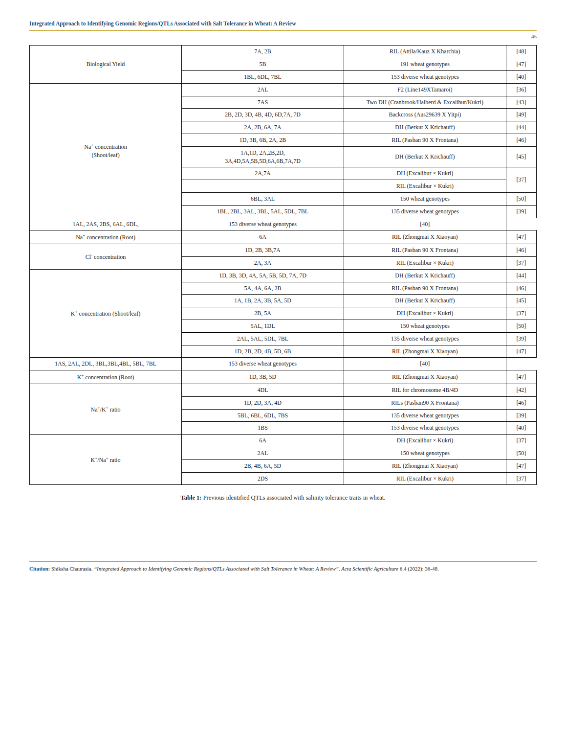Integrated Approach to Identifying Genomic Regions/QTLs Associated with Salt Tolerance in Wheat: A Review
45
| Biological Yield | 7A, 2B | RIL (Attila/Kauz X Kharchia) | [48] |
| 5B | 191 wheat genotypes | [47] |
| 1BL, 6DL, 7BL | 153 diverse wheat genotypes | [40] |
| Na + concentration (Shoot/leaf) | 2AL | F2 (Line149XTamaroi) | [36] |
| 7AS | Two DH (Cranbrook/Halberd & Excalibur/Kukri) | [43] |
| 2B, 2D, 3D, 4B, 4D, 6D,7A, 7D | Backcross (Aus29639 X Yitpi) | [49] |
| 2A, 2B, 6A, 7A | DH (Berkut X Krichauff) | [44] |
| 1D, 3B, 6B, 2A, 2B | RIL (Pasban 90 X Frontana) | [46] |
| 1A,1D, 2A,2B,2D, 3A,4D,5A,5B,5D,6A,6B,7A,7D | DH (Berkut X Krichauff) | [45] |
| 2A,7A | DH (Excalibur × Kukri) | [37] |
| | RIL (Excalibur × Kukri) |
| 6BL, 3AL | 150 wheat genotypes | [50] |
| 1BL, 2BL, 3AL, 3BL, 5AL, 5DL, 7BL | 135 diverse wheat genotypes | [39] |
| 1AL, 2AS, 2BS, 6AL, 6DL, | 153 diverse wheat genotypes | [40] |
| Na + concentration (Root) | 6A | RIL (Zhongmai X Xiaoyan) | [47] |
| Cl - concentration | 1D, 2B, 3B,7A | RIL (Pasban 90 X Frontana) | [46] |
| 2A, 3A | RIL (Excalibur × Kukri) | [37] |
| K + concentration (Shoot/leaf) | 1D, 3B, 3D, 4A, 5A, 5B, 5D, 7A, 7D | DH (Berkut X Krichauff) | [44] |
| 5A, 4A, 6A, 2B | RIL (Pasban 90 X Frontana) | [46] |
| 1A, 1B, 2A, 3B, 5A, 5D | DH (Berkut X Krichauff) | [45] |
| 2B, 5A | DH (Excalibur × Kukri) | [37] |
| 5AL, 1DL | 150 wheat genotypes | [50] |
| 2AL, 5AL, 5DL, 7BL | 135 diverse wheat genotypes | [39] |
| 1D, 2B, 2D, 4B, 5D, 6B | RIL (Zhongmai X Xiaoyan) | [47] |
| 1AS, 2AL, 2DL, 3BL,3BL,4BL, 5BL, 7BL | 153 diverse wheat genotypes | [40] |
| K + concentration (Root) | 1D, 3B, 5D | RIL (Zhongmai X Xiaoyan) | [47] |
| Na + /K + ratio | 4DL | RIL for chromosome 4B/4D | [42] |
| 1D, 2D, 3A, 4D | RILs (Pasban90 X Frontana) | [46] |
| 5BL, 6BL, 6DL, 7BS | 135 diverse wheat genotypes | [39] |
| 1BS | 153 diverse wheat genotypes | [40] |
| K + /Na + ratio | 6A | DH (Excalibur × Kukri) | [37] |
| 2AL | 150 wheat genotypes | [50] |
| 2B, 4B, 6A, 5D | RIL (Zhongmai X Xiaoyan) | [47] |
| 2DS | RIL (Excalibur × Kukri) | [37] |
Table 1: Previous identified QTLs associated with salinity tolerance traits in wheat.
Citation: Shiksha Chaurasia. “Integrated Approach to Identifying Genomic Regions/QTLs Associated with Salt Tolerance in Wheat: A Review”. Acta Scientific Agriculture 6.4 (2022): 36-48.